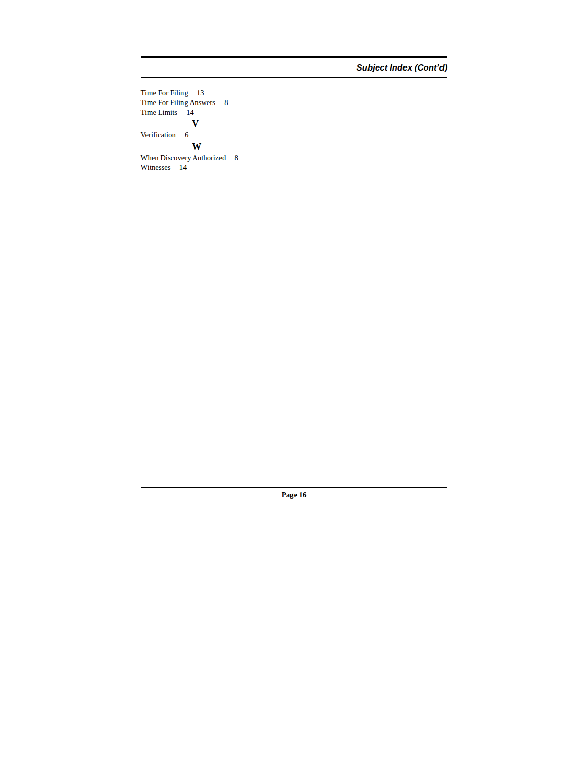Subject Index (Cont’d)
Time For Filing13
Time For Filing Answers8
Time Limits14
V
Verification6
W
When Discovery Authorized8
Witnesses14
Page 16